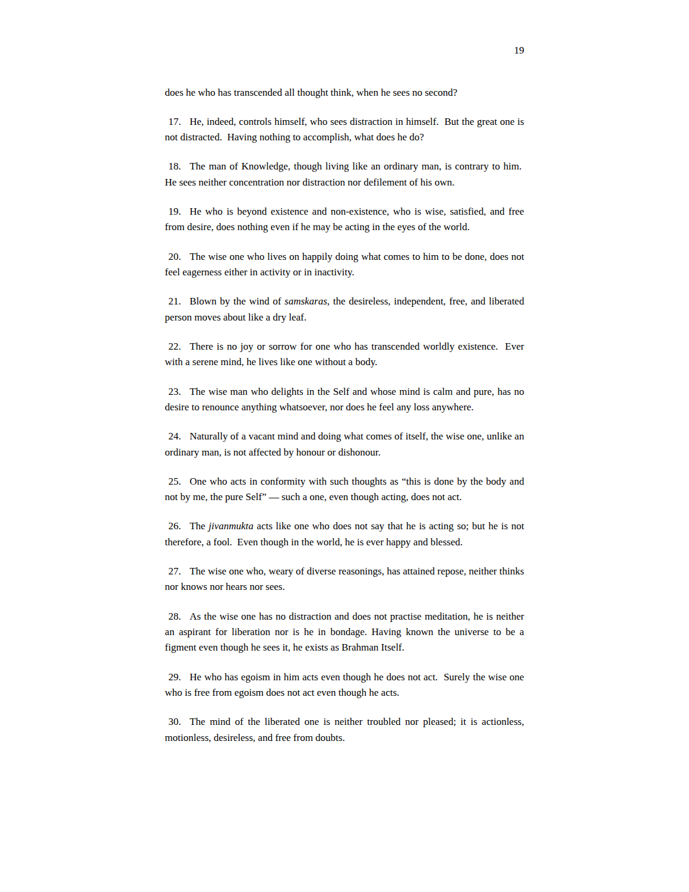19
does he who has transcended all thought think, when he sees no second?
17. He, indeed, controls himself, who sees distraction in himself. But the great one is not distracted. Having nothing to accomplish, what does he do?
18. The man of Knowledge, though living like an ordinary man, is contrary to him. He sees neither concentration nor distraction nor defilement of his own.
19. He who is beyond existence and non-existence, who is wise, satisfied, and free from desire, does nothing even if he may be acting in the eyes of the world.
20. The wise one who lives on happily doing what comes to him to be done, does not feel eagerness either in activity or in inactivity.
21. Blown by the wind of samskaras, the desireless, independent, free, and liberated person moves about like a dry leaf.
22. There is no joy or sorrow for one who has transcended worldly existence. Ever with a serene mind, he lives like one without a body.
23. The wise man who delights in the Self and whose mind is calm and pure, has no desire to renounce anything whatsoever, nor does he feel any loss anywhere.
24. Naturally of a vacant mind and doing what comes of itself, the wise one, unlike an ordinary man, is not affected by honour or dishonour.
25. One who acts in conformity with such thoughts as “this is done by the body and not by me, the pure Self” –– such a one, even though acting, does not act.
26. The jivanmukta acts like one who does not say that he is acting so; but he is not therefore, a fool. Even though in the world, he is ever happy and blessed.
27. The wise one who, weary of diverse reasonings, has attained repose, neither thinks nor knows nor hears nor sees.
28. As the wise one has no distraction and does not practise meditation, he is neither an aspirant for liberation nor is he in bondage. Having known the universe to be a figment even though he sees it, he exists as Brahman Itself.
29. He who has egoism in him acts even though he does not act. Surely the wise one who is free from egoism does not act even though he acts.
30. The mind of the liberated one is neither troubled nor pleased; it is actionless, motionless, desireless, and free from doubts.